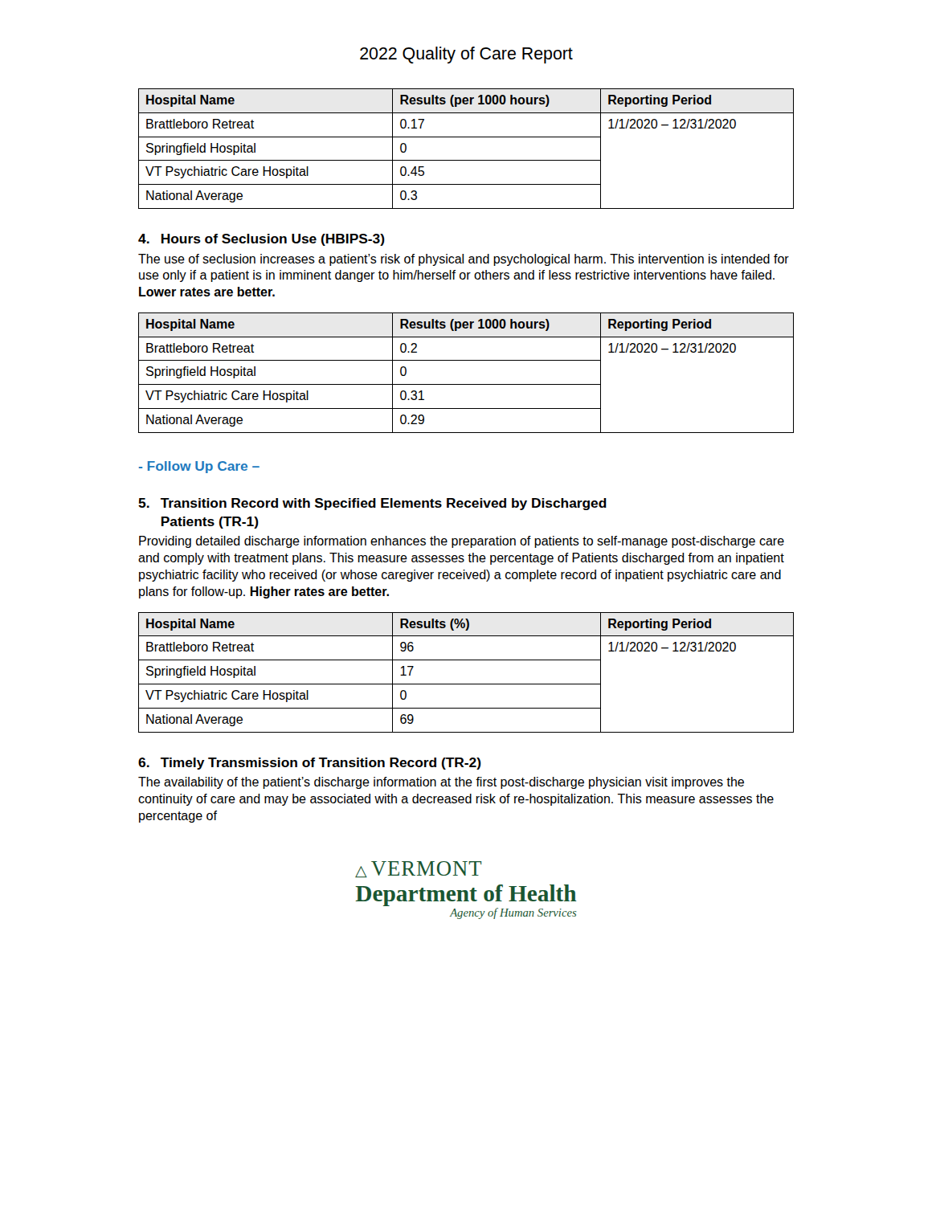2022 Quality of Care Report
| Hospital Name | Results (per 1000 hours) | Reporting Period |
| --- | --- | --- |
| Brattleboro Retreat | 0.17 | 1/1/2020 – 12/31/2020 |
| Springfield Hospital | 0 |
| VT Psychiatric Care Hospital | 0.45 |
| National Average | 0.3 |
4. Hours of Seclusion Use (HBIPS-3)
The use of seclusion increases a patient’s risk of physical and psychological harm. This intervention is intended for use only if a patient is in imminent danger to him/herself or others and if less restrictive interventions have failed. Lower rates are better.
| Hospital Name | Results (per 1000 hours) | Reporting Period |
| --- | --- | --- |
| Brattleboro Retreat | 0.2 | 1/1/2020 – 12/31/2020 |
| Springfield Hospital | 0 |
| VT Psychiatric Care Hospital | 0.31 |
| National Average | 0.29 |
- Follow Up Care –
5. Transition Record with Specified Elements Received by Discharged
Patients (TR-1)
Providing detailed discharge information enhances the preparation of patients to self-manage post-discharge care and comply with treatment plans. This measure assesses the percentage of Patients discharged from an inpatient psychiatric facility who received (or whose caregiver received) a complete record of inpatient psychiatric care and plans for follow-up. Higher rates are better.
| Hospital Name | Results (%) | Reporting Period |
| --- | --- | --- |
| Brattleboro Retreat | 96 | 1/1/2020 – 12/31/2020 |
| Springfield Hospital | 17 |
| VT Psychiatric Care Hospital | 0 |
| National Average | 69 |
6. Timely Transmission of Transition Record (TR-2)
The availability of the patient’s discharge information at the first post-discharge physician visit improves the continuity of care and may be associated with a decreased risk of re-hospitalization. This measure assesses the percentage of
△ VERMONT
Department of Health
Agency of Human Services